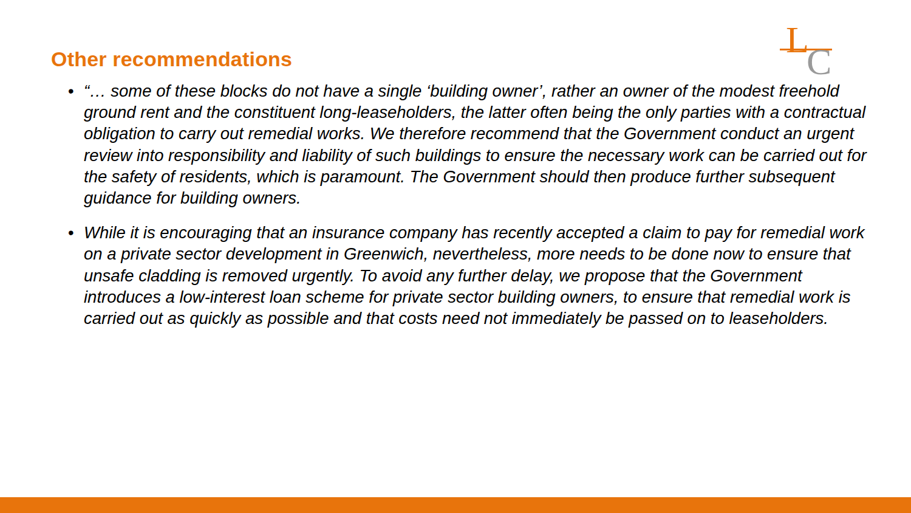L C
Other recommendations
“… some of these blocks do not have a single ‘building owner’, rather an owner of the modest freehold ground rent and the constituent long-leaseholders, the latter often being the only parties with a contractual obligation to carry out remedial works. We therefore recommend that the Government conduct an urgent review into responsibility and liability of such buildings to ensure the necessary work can be carried out for the safety of residents, which is paramount. The Government should then produce further subsequent guidance for building owners.
While it is encouraging that an insurance company has recently accepted a claim to pay for remedial work on a private sector development in Greenwich, nevertheless, more needs to be done now to ensure that unsafe cladding is removed urgently. To avoid any further delay, we propose that the Government introduces a low-interest loan scheme for private sector building owners, to ensure that remedial work is carried out as quickly as possible and that costs need not immediately be passed on to leaseholders.